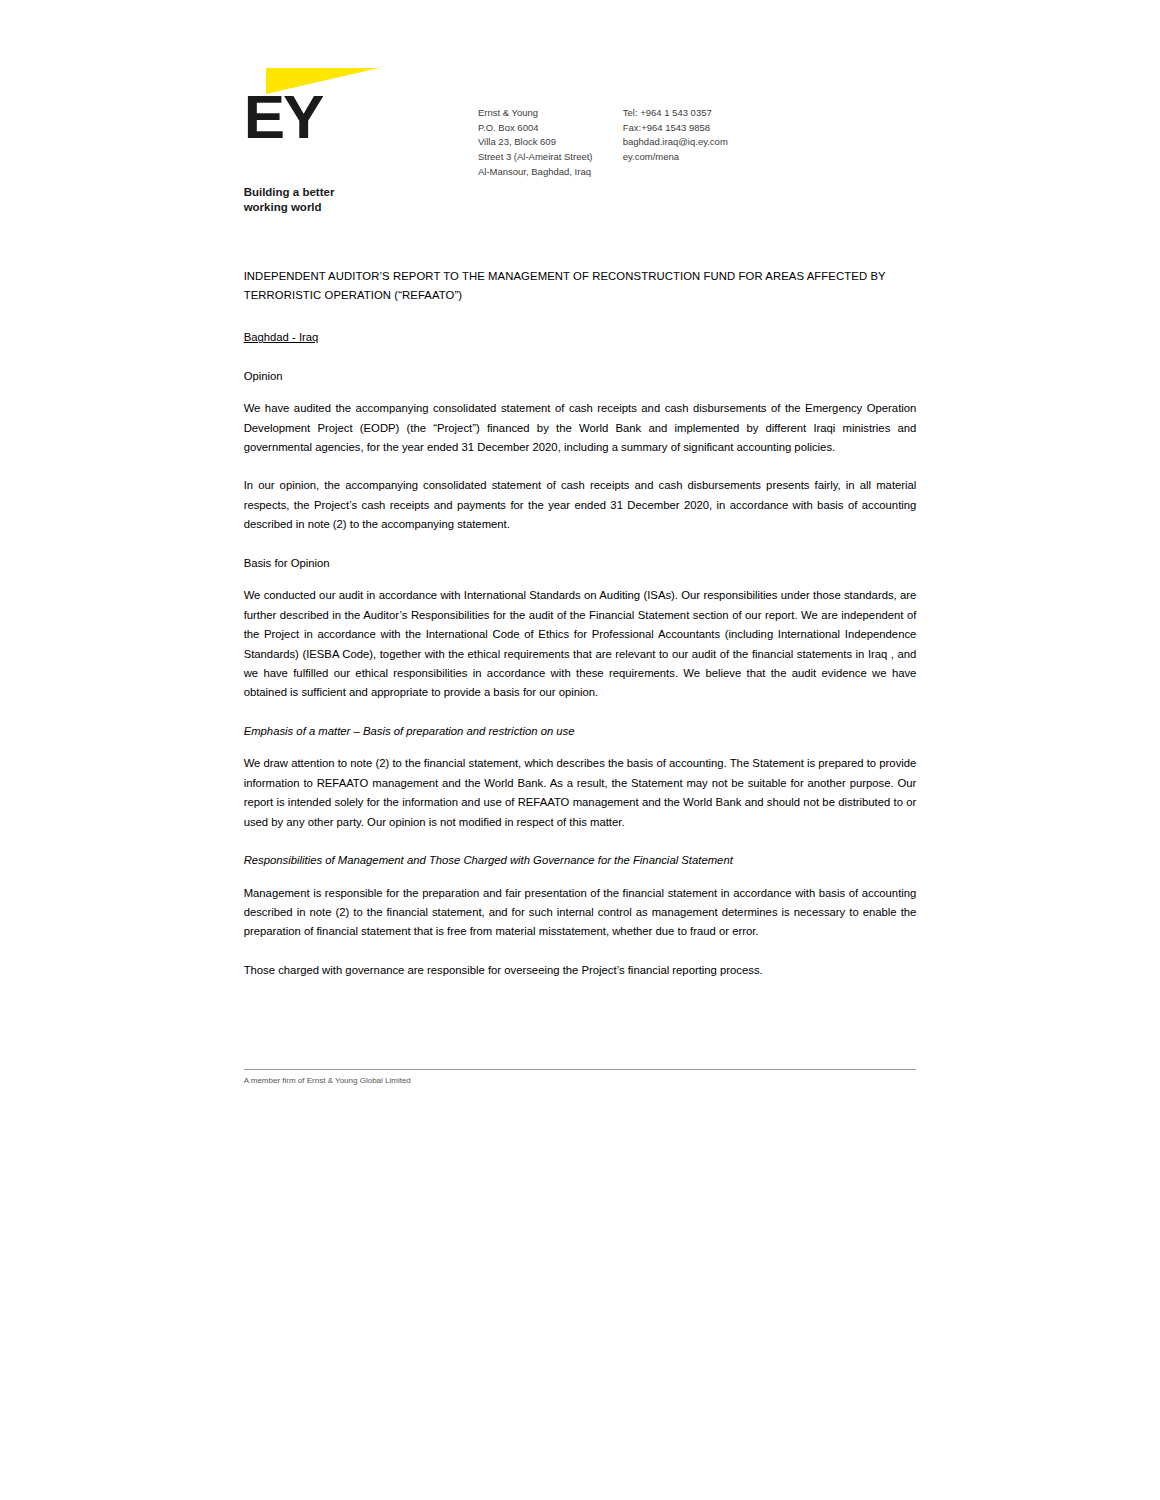EY
Building a better
working world
Ernst & Young
P.O. Box 6004
Villa 23, Block 609
Street 3 (Al-Ameirat Street)
Al-Mansour, Baghdad, Iraq
Tel: +964 1 543 0357
Fax:+964 1543 9858
baghdad.iraq@iq.ey.com
ey.com/mena
INDEPENDENT AUDITOR’S REPORT TO THE MANAGEMENT OF RECONSTRUCTION FUND FOR AREAS AFFECTED BY TERRORISTIC OPERATION (“REFAATO”)
Baghdad - Iraq
Opinion
We have audited the accompanying consolidated statement of cash receipts and cash disbursements of the Emergency Operation Development Project (EODP) (the “Project”) financed by the World Bank and implemented by different Iraqi ministries and governmental agencies, for the year ended 31 December 2020, including a summary of significant accounting policies.
In our opinion, the accompanying consolidated statement of cash receipts and cash disbursements presents fairly, in all material respects, the Project’s cash receipts and payments for the year ended 31 December 2020, in accordance with basis of accounting described in note (2) to the accompanying statement.
Basis for Opinion
We conducted our audit in accordance with International Standards on Auditing (ISAs). Our responsibilities under those standards, are further described in the Auditor’s Responsibilities for the audit of the Financial Statement section of our report. We are independent of the Project in accordance with the International Code of Ethics for Professional Accountants (including International Independence Standards) (IESBA Code), together with the ethical requirements that are relevant to our audit of the financial statements in Iraq , and we have fulfilled our ethical responsibilities in accordance with these requirements. We believe that the audit evidence we have obtained is sufficient and appropriate to provide a basis for our opinion.
Emphasis of a matter – Basis of preparation and restriction on use
We draw attention to note (2) to the financial statement, which describes the basis of accounting. The Statement is prepared to provide information to REFAATO management and the World Bank. As a result, the Statement may not be suitable for another purpose. Our report is intended solely for the information and use of REFAATO management and the World Bank and should not be distributed to or used by any other party. Our opinion is not modified in respect of this matter.
Responsibilities of Management and Those Charged with Governance for the Financial Statement
Management is responsible for the preparation and fair presentation of the financial statement in accordance with basis of accounting described in note (2) to the financial statement, and for such internal control as management determines is necessary to enable the preparation of financial statement that is free from material misstatement, whether due to fraud or error.
Those charged with governance are responsible for overseeing the Project’s financial reporting process.
A member firm of Ernst & Young Global Limited